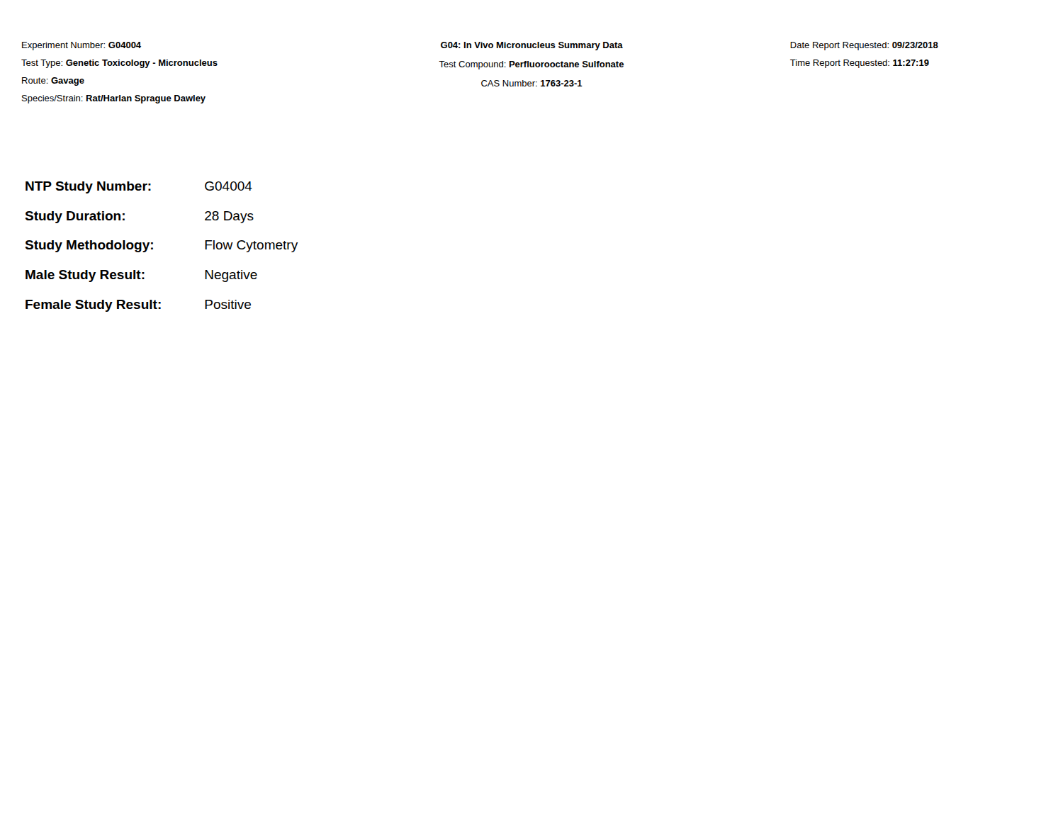Experiment Number: G04004
Test Type: Genetic Toxicology - Micronucleus
Route: Gavage
Species/Strain: Rat/Harlan Sprague Dawley
G04: In Vivo Micronucleus Summary Data
Test Compound: Perfluorooctane Sulfonate
CAS Number: 1763-23-1
Date Report Requested: 09/23/2018
Time Report Requested: 11:27:19
| NTP Study Number: | G04004 |
| Study Duration: | 28 Days |
| Study Methodology: | Flow Cytometry |
| Male Study Result: | Negative |
| Female Study Result: | Positive |